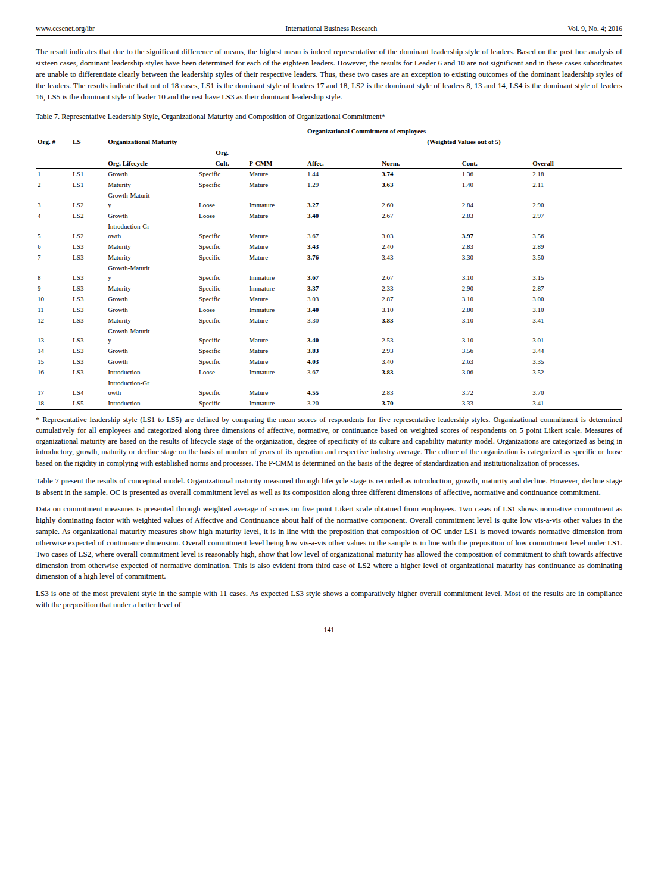www.ccsenet.org/ibr
International Business Research
Vol. 9, No. 4; 2016
The result indicates that due to the significant difference of means, the highest mean is indeed representative of the dominant leadership style of leaders. Based on the post-hoc analysis of sixteen cases, dominant leadership styles have been determined for each of the eighteen leaders. However, the results for Leader 6 and 10 are not significant and in these cases subordinates are unable to differentiate clearly between the leadership styles of their respective leaders. Thus, these two cases are an exception to existing outcomes of the dominant leadership styles of the leaders. The results indicate that out of 18 cases, LS1 is the dominant style of leaders 17 and 18, LS2 is the dominant style of leaders 8, 13 and 14, LS4 is the dominant style of leaders 16, LS5 is the dominant style of leader 10 and the rest have LS3 as their dominant leadership style.
Table 7. Representative Leadership Style, Organizational Maturity and Composition of Organizational Commitment*
| | | | Organizational Commitment of employees |
| --- | --- | --- | --- |
| Org. # | LS | Organizational Maturity | (Weighted Values out of 5) |
| | | | Org. | | | | | |
| | | Org. Lifecycle | Cult. | P-CMM | Affec. | Norm. | Cont. | Overall |
| 1 | LS1 | Growth | Specific | Mature | 1.44 | 3.74 | 1.36 | 2.18 |
| 2 | LS1 | Maturity | Specific | Mature | 1.29 | 3.63 | 1.40 | 2.11 |
| 3 | LS2 | Growth-Maturit y | Loose | Immature | 3.27 | 2.60 | 2.84 | 2.90 |
| 4 | LS2 | Growth | Loose | Mature | 3.40 | 2.67 | 2.83 | 2.97 |
| 5 | LS2 | Introduction-Gr owth | Specific | Mature | 3.67 | 3.03 | 3.97 | 3.56 |
| 6 | LS3 | Maturity | Specific | Mature | 3.43 | 2.40 | 2.83 | 2.89 |
| 7 | LS3 | Maturity | Specific | Mature | 3.76 | 3.43 | 3.30 | 3.50 |
| 8 | LS3 | Growth-Maturit y | Specific | Immature | 3.67 | 2.67 | 3.10 | 3.15 |
| 9 | LS3 | Maturity | Specific | Immature | 3.37 | 2.33 | 2.90 | 2.87 |
| 10 | LS3 | Growth | Specific | Mature | 3.03 | 2.87 | 3.10 | 3.00 |
| 11 | LS3 | Growth | Loose | Immature | 3.40 | 3.10 | 2.80 | 3.10 |
| 12 | LS3 | Maturity | Specific | Mature | 3.30 | 3.83 | 3.10 | 3.41 |
| 13 | LS3 | Growth-Maturit y | Specific | Mature | 3.40 | 2.53 | 3.10 | 3.01 |
| 14 | LS3 | Growth | Specific | Mature | 3.83 | 2.93 | 3.56 | 3.44 |
| 15 | LS3 | Growth | Specific | Mature | 4.03 | 3.40 | 2.63 | 3.35 |
| 16 | LS3 | Introduction | Loose | Immature | 3.67 | 3.83 | 3.06 | 3.52 |
| 17 | LS4 | Introduction-Gr owth | Specific | Mature | 4.55 | 2.83 | 3.72 | 3.70 |
| 18 | LS5 | Introduction | Specific | Immature | 3.20 | 3.70 | 3.33 | 3.41 |
* Representative leadership style (LS1 to LS5) are defined by comparing the mean scores of respondents for five representative leadership styles. Organizational commitment is determined cumulatively for all employees and categorized along three dimensions of affective, normative, or continuance based on weighted scores of respondents on 5 point Likert scale. Measures of organizational maturity are based on the results of lifecycle stage of the organization, degree of specificity of its culture and capability maturity model. Organizations are categorized as being in introductory, growth, maturity or decline stage on the basis of number of years of its operation and respective industry average. The culture of the organization is categorized as specific or loose based on the rigidity in complying with established norms and processes. The P-CMM is determined on the basis of the degree of standardization and institutionalization of processes.
Table 7 present the results of conceptual model. Organizational maturity measured through lifecycle stage is recorded as introduction, growth, maturity and decline. However, decline stage is absent in the sample. OC is presented as overall commitment level as well as its composition along three different dimensions of affective, normative and continuance commitment.
Data on commitment measures is presented through weighted average of scores on five point Likert scale obtained from employees. Two cases of LS1 shows normative commitment as highly dominating factor with weighted values of Affective and Continuance about half of the normative component. Overall commitment level is quite low vis-a-vis other values in the sample. As organizational maturity measures show high maturity level, it is in line with the preposition that composition of OC under LS1 is moved towards normative dimension from otherwise expected of continuance dimension. Overall commitment level being low vis-a-vis other values in the sample is in line with the preposition of low commitment level under LS1. Two cases of LS2, where overall commitment level is reasonably high, show that low level of organizational maturity has allowed the composition of commitment to shift towards affective dimension from otherwise expected of normative domination. This is also evident from third case of LS2 where a higher level of organizational maturity has continuance as dominating dimension of a high level of commitment.
LS3 is one of the most prevalent style in the sample with 11 cases. As expected LS3 style shows a comparatively higher overall commitment level. Most of the results are in compliance with the preposition that under a better level of
141